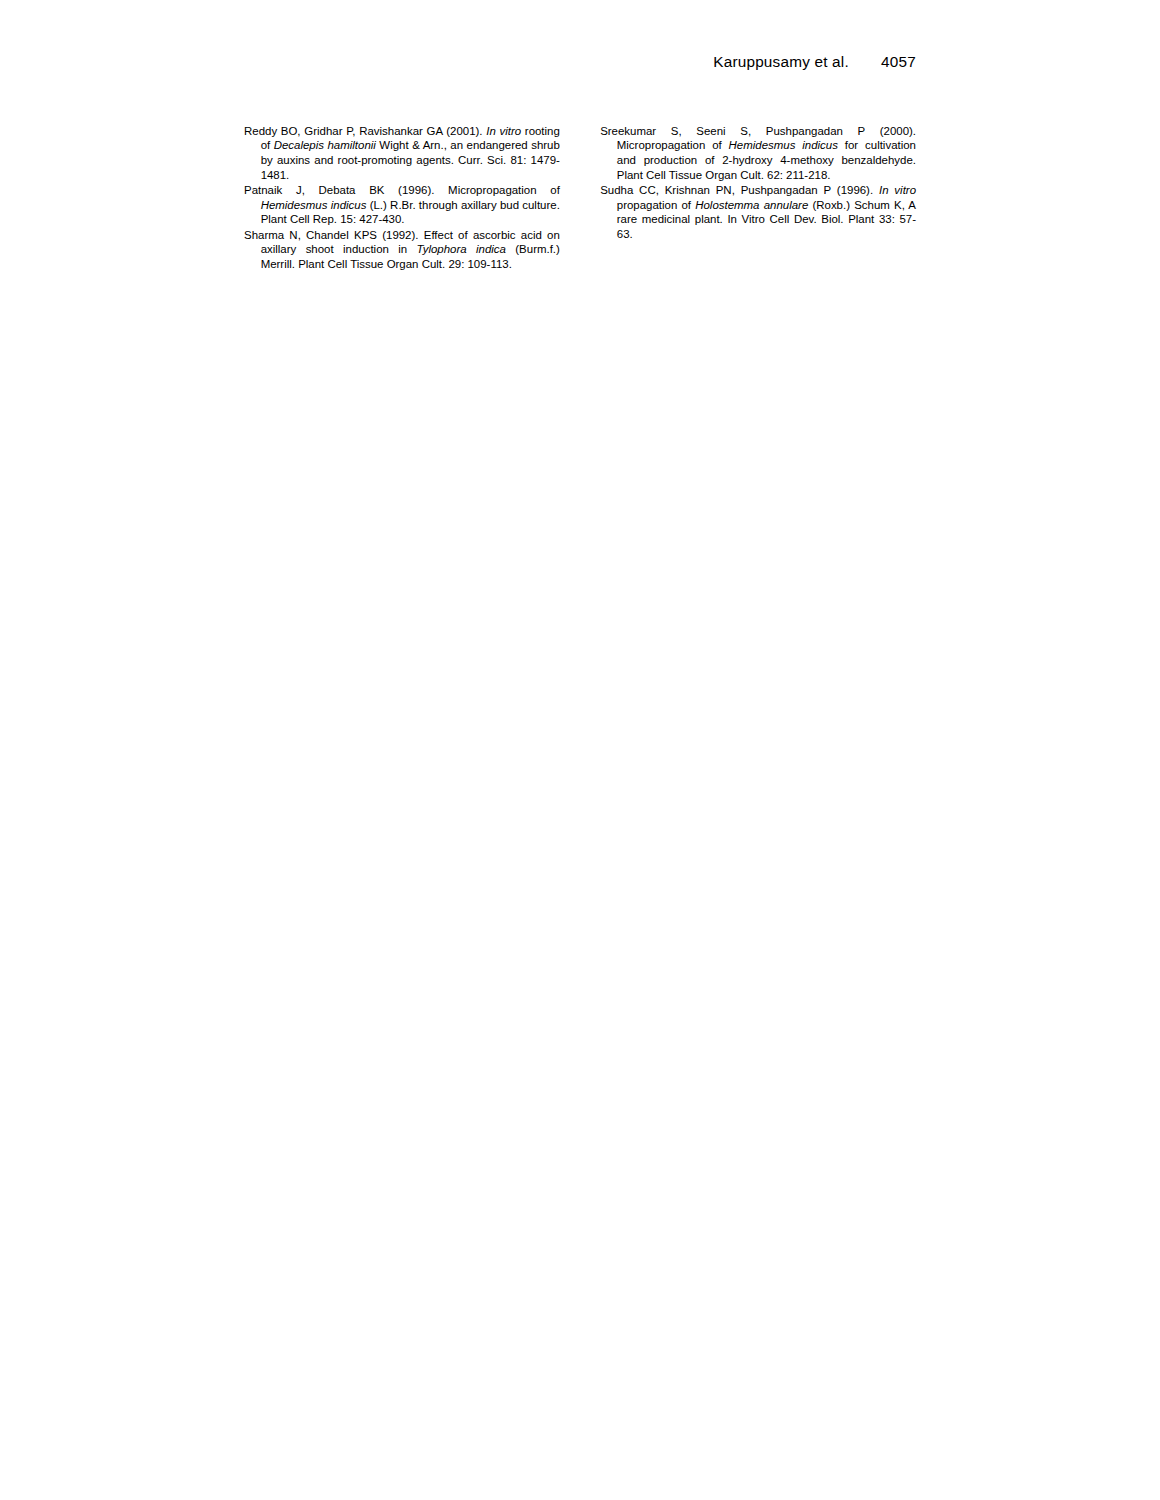Karuppusamy et al. 4057
Reddy BO, Gridhar P, Ravishankar GA (2001). In vitro rooting of Decalepis hamiltonii Wight & Arn., an endangered shrub by auxins and root-promoting agents. Curr. Sci. 81: 1479-1481.
Patnaik J, Debata BK (1996). Micropropagation of Hemidesmus indicus (L.) R.Br. through axillary bud culture. Plant Cell Rep. 15: 427-430.
Sharma N, Chandel KPS (1992). Effect of ascorbic acid on axillary shoot induction in Tylophora indica (Burm.f.) Merrill. Plant Cell Tissue Organ Cult. 29: 109-113.
Sreekumar S, Seeni S, Pushpangadan P (2000). Micropropagation of Hemidesmus indicus for cultivation and production of 2-hydroxy 4-methoxy benzaldehyde. Plant Cell Tissue Organ Cult. 62: 211-218.
Sudha CC, Krishnan PN, Pushpangadan P (1996). In vitro propagation of Holostemma annulare (Roxb.) Schum K, A rare medicinal plant. In Vitro Cell Dev. Biol. Plant 33: 57-63.